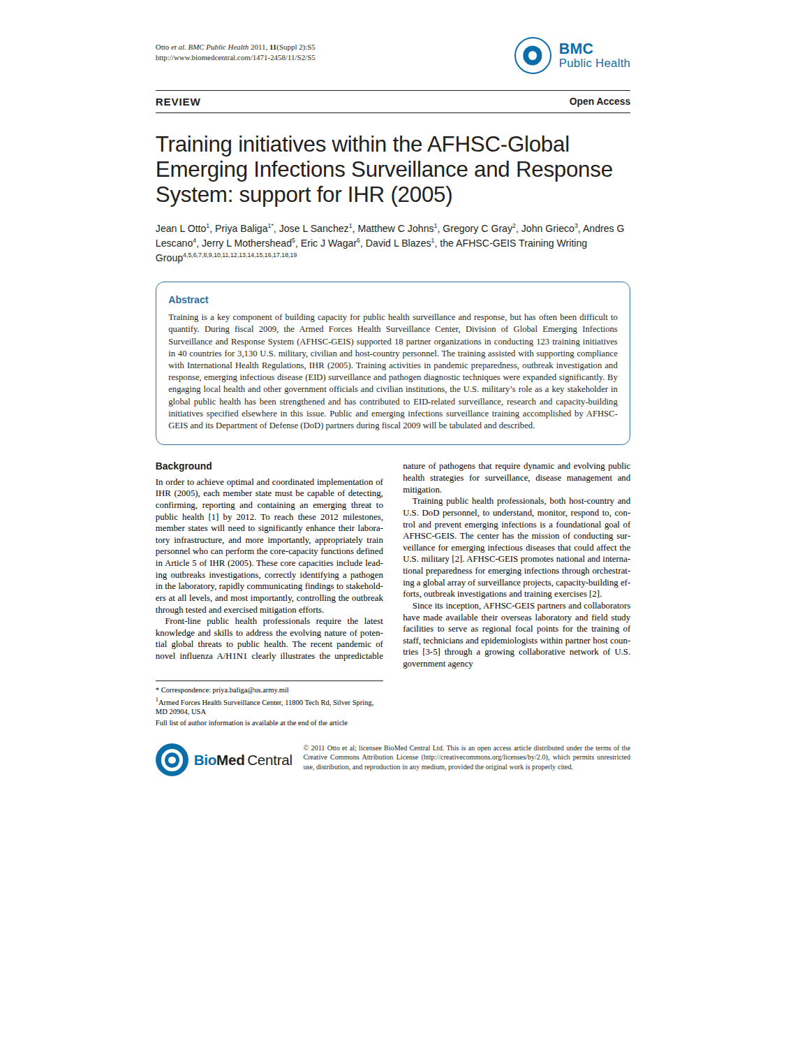Otto et al. BMC Public Health 2011, 11(Suppl 2):S5
http://www.biomedcentral.com/1471-2458/11/S2/S5
BMC
Public Health
REVIEW
Open Access
Training initiatives within the AFHSC-Global Emerging Infections Surveillance and Response System: support for IHR (2005)
Jean L Otto1, Priya Baliga1*, Jose L Sanchez1, Matthew C Johns1, Gregory C Gray2, John Grieco3, Andres G Lescano4, Jerry L Mothershead5, Eric J Wagar6, David L Blazes1, the AFHSC-GEIS Training Writing Group4,5,6,7,8,9,10,11,12,13,14,15,16,17,18,19
Abstract
Training is a key component of building capacity for public health surveillance and response, but has often been difficult to quantify. During fiscal 2009, the Armed Forces Health Surveillance Center, Division of Global Emerging Infections Surveillance and Response System (AFHSC-GEIS) supported 18 partner organizations in conducting 123 training initiatives in 40 countries for 3,130 U.S. military, civilian and host-country personnel. The training assisted with supporting compliance with International Health Regulations, IHR (2005). Training activities in pandemic preparedness, outbreak investigation and response, emerging infectious disease (EID) surveillance and pathogen diagnostic techniques were expanded significantly. By engaging local health and other government officials and civilian institutions, the U.S. military’s role as a key stakeholder in global public health has been strengthened and has contributed to EID-related surveillance, research and capacity-building initiatives specified elsewhere in this issue. Public and emerging infections surveillance training accomplished by AFHSC-GEIS and its Department of Defense (DoD) partners during fiscal 2009 will be tabulated and described.
Background
In order to achieve optimal and coordinated implementation of IHR (2005), each member state must be capable of detecting, confirming, reporting and containing an emerging threat to public health [1] by 2012. To reach these 2012 milestones, member states will need to significantly enhance their laboratory infrastructure, and more importantly, appropriately train personnel who can perform the core-capacity functions defined in Article 5 of IHR (2005). These core capacities include leading outbreaks investigations, correctly identifying a pathogen in the laboratory, rapidly communicating findings to stakeholders at all levels, and most importantly, controlling the outbreak through tested and exercised mitigation efforts.
Front-line public health professionals require the latest knowledge and skills to address the evolving nature of potential global threats to public health. The recent pandemic of novel influenza A/H1N1 clearly illustrates the unpredictable nature of pathogens that require dynamic and evolving public health strategies for surveillance, disease management and mitigation.
Training public health professionals, both host-country and U.S. DoD personnel, to understand, monitor, respond to, control and prevent emerging infections is a foundational goal of AFHSC-GEIS. The center has the mission of conducting surveillance for emerging infectious diseases that could affect the U.S. military [2]. AFHSC-GEIS promotes national and international preparedness for emerging infections through orchestrating a global array of surveillance projects, capacity-building efforts, outbreak investigations and training exercises [2].
Since its inception, AFHSC-GEIS partners and collaborators have made available their overseas laboratory and field study facilities to serve as regional focal points for the training of staff, technicians and epidemiologists within partner host countries [3-5] through a growing collaborative network of U.S. government agency
* Correspondence: priya.baliga@us.army.mil
1Armed Forces Health Surveillance Center, 11800 Tech Rd, Silver Spring, MD 20904, USA
Full list of author information is available at the end of the article
BioMed Central
© 2011 Otto et al; licensee BioMed Central Ltd. This is an open access article distributed under the terms of the Creative Commons Attribution License (http://creativecommons.org/licenses/by/2.0), which permits unrestricted use, distribution, and reproduction in any medium, provided the original work is properly cited.